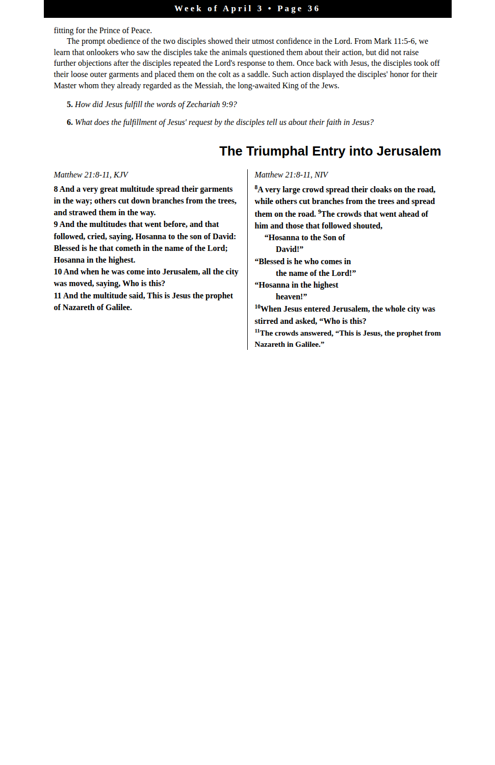Week of April 3 • Page 36
fitting for the Prince of Peace.
The prompt obedience of the two disciples showed their utmost confidence in the Lord. From Mark 11:5-6, we learn that onlookers who saw the disciples take the animals questioned them about their action, but did not raise further objections after the disciples repeated the Lord's response to them. Once back with Jesus, the disciples took off their loose outer garments and placed them on the colt as a saddle. Such action displayed the disciples' honor for their Master whom they already regarded as the Messiah, the long-awaited King of the Jews.
5. How did Jesus fulfill the words of Zechariah 9:9?
6. What does the fulfillment of Jesus' request by the disciples tell us about their faith in Jesus?
The Triumphal Entry into Jerusalem
Matthew 21:8-11, KJV
8 And a very great multitude spread their garments in the way; others cut down branches from the trees, and strawed them in the way.
9 And the multitudes that went before, and that followed, cried, saying, Hosanna to the son of David: Blessed is he that cometh in the name of the Lord; Hosanna in the highest.
10 And when he was come into Jerusalem, all the city was moved, saying, Who is this?
11 And the multitude said, This is Jesus the prophet of Nazareth of Galilee.
Matthew 21:8-11, NIV
8 A very large crowd spread their cloaks on the road, while others cut branches from the trees and spread them on the road. 9 The crowds that went ahead of him and those that followed shouted,
“Hosanna to the Son of
David!”
“Blessed is he who comes in
the name of the Lord!”
“Hosanna in the highest
heaven!”
10 When Jesus entered Jerusalem, the whole city was stirred and asked, “Who is this?
11 The crowds answered, “This is Jesus, the prophet from Nazareth in Galilee.”